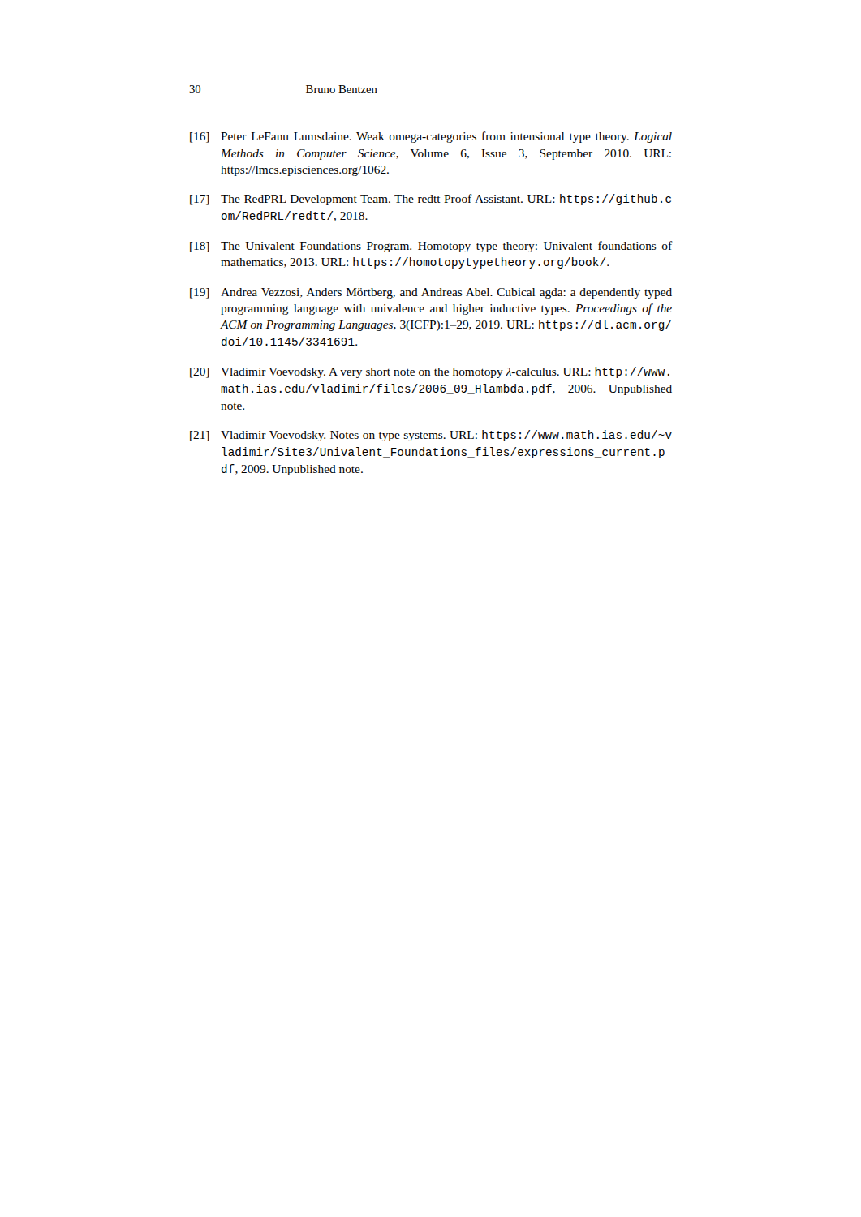30 Bruno Bentzen
[16] Peter LeFanu Lumsdaine. Weak omega-categories from intensional type theory. Logical Methods in Computer Science, Volume 6, Issue 3, September 2010. URL: https://lmcs.episciences.org/1062.
[17] The RedPRL Development Team. The redtt Proof Assistant. URL: https://github.com/RedPRL/redtt/, 2018.
[18] The Univalent Foundations Program. Homotopy type theory: Univalent foundations of mathematics, 2013. URL: https://homotopytypetheory.org/book/.
[19] Andrea Vezzosi, Anders Mörtberg, and Andreas Abel. Cubical agda: a dependently typed programming language with univalence and higher inductive types. Proceedings of the ACM on Programming Languages, 3(ICFP):1–29, 2019. URL: https://dl.acm.org/doi/10.1145/3341691.
[20] Vladimir Voevodsky. A very short note on the homotopy λ-calculus. URL: http://www.math.ias.edu/vladimir/files/2006_09_Hlambda.pdf, 2006. Unpublished note.
[21] Vladimir Voevodsky. Notes on type systems. URL: https://www.math.ias.edu/~vladimir/Site3/Univalent_Foundations_files/expressions_current.pdf, 2009. Unpublished note.